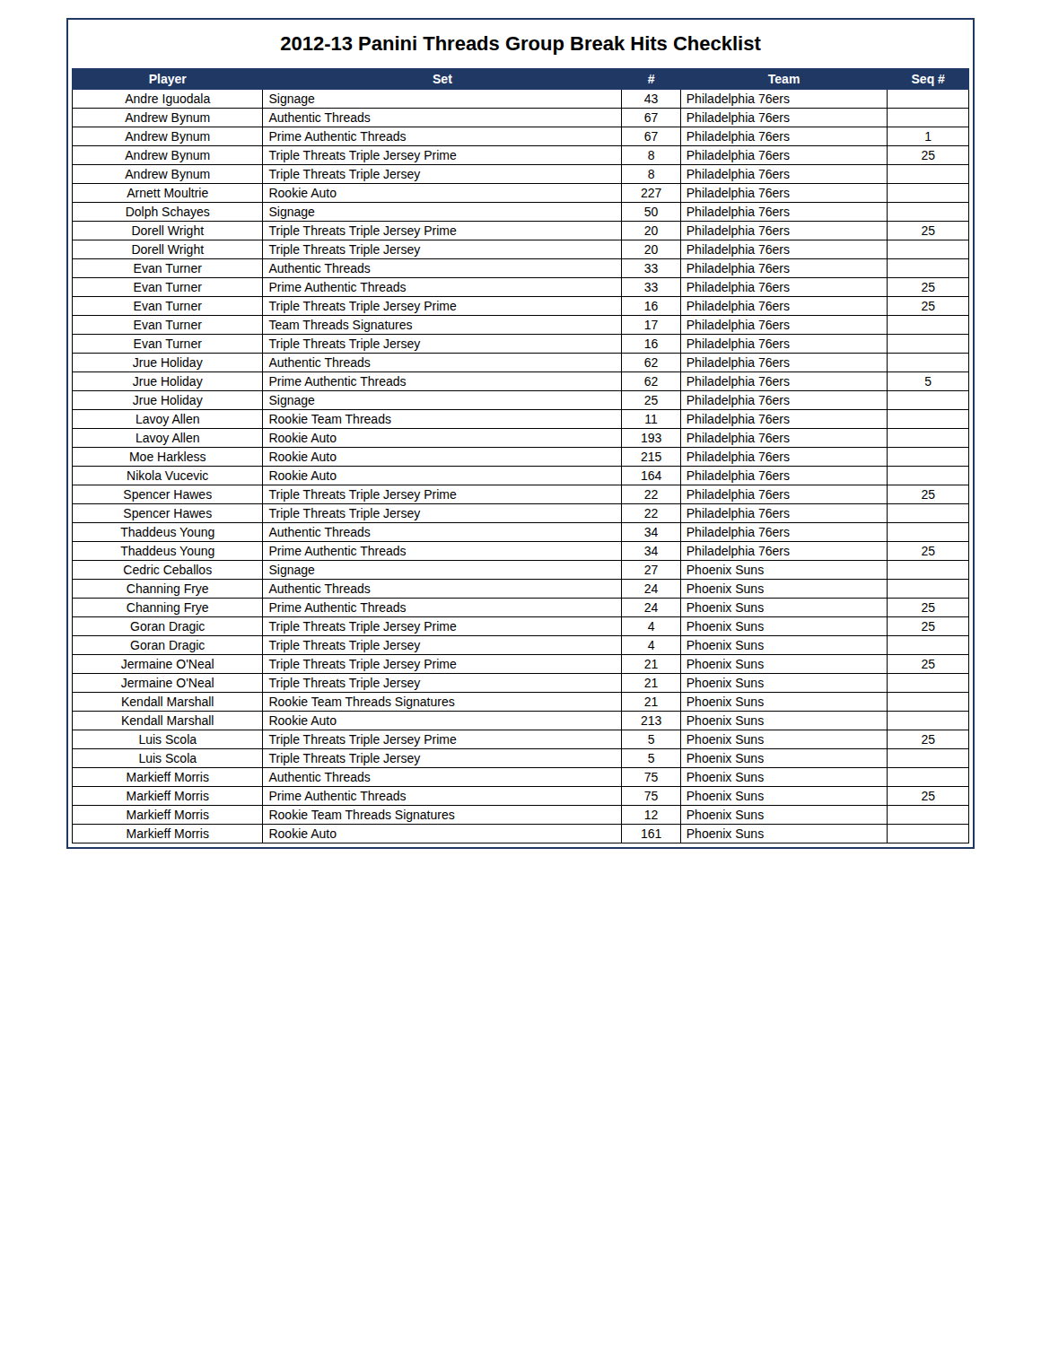2012-13 Panini Threads Group Break Hits Checklist
| Player | Set | # | Team | Seq # |
| --- | --- | --- | --- | --- |
| Andre Iguodala | Signage | 43 | Philadelphia 76ers | |
| Andrew Bynum | Authentic Threads | 67 | Philadelphia 76ers | |
| Andrew Bynum | Prime Authentic Threads | 67 | Philadelphia 76ers | 1 |
| Andrew Bynum | Triple Threats Triple Jersey Prime | 8 | Philadelphia 76ers | 25 |
| Andrew Bynum | Triple Threats Triple Jersey | 8 | Philadelphia 76ers | |
| Arnett Moultrie | Rookie Auto | 227 | Philadelphia 76ers | |
| Dolph Schayes | Signage | 50 | Philadelphia 76ers | |
| Dorell Wright | Triple Threats Triple Jersey Prime | 20 | Philadelphia 76ers | 25 |
| Dorell Wright | Triple Threats Triple Jersey | 20 | Philadelphia 76ers | |
| Evan Turner | Authentic Threads | 33 | Philadelphia 76ers | |
| Evan Turner | Prime Authentic Threads | 33 | Philadelphia 76ers | 25 |
| Evan Turner | Triple Threats Triple Jersey Prime | 16 | Philadelphia 76ers | 25 |
| Evan Turner | Team Threads Signatures | 17 | Philadelphia 76ers | |
| Evan Turner | Triple Threats Triple Jersey | 16 | Philadelphia 76ers | |
| Jrue Holiday | Authentic Threads | 62 | Philadelphia 76ers | |
| Jrue Holiday | Prime Authentic Threads | 62 | Philadelphia 76ers | 5 |
| Jrue Holiday | Signage | 25 | Philadelphia 76ers | |
| Lavoy Allen | Rookie Team Threads | 11 | Philadelphia 76ers | |
| Lavoy Allen | Rookie Auto | 193 | Philadelphia 76ers | |
| Moe Harkless | Rookie Auto | 215 | Philadelphia 76ers | |
| Nikola Vucevic | Rookie Auto | 164 | Philadelphia 76ers | |
| Spencer Hawes | Triple Threats Triple Jersey Prime | 22 | Philadelphia 76ers | 25 |
| Spencer Hawes | Triple Threats Triple Jersey | 22 | Philadelphia 76ers | |
| Thaddeus Young | Authentic Threads | 34 | Philadelphia 76ers | |
| Thaddeus Young | Prime Authentic Threads | 34 | Philadelphia 76ers | 25 |
| Cedric Ceballos | Signage | 27 | Phoenix Suns | |
| Channing Frye | Authentic Threads | 24 | Phoenix Suns | |
| Channing Frye | Prime Authentic Threads | 24 | Phoenix Suns | 25 |
| Goran Dragic | Triple Threats Triple Jersey Prime | 4 | Phoenix Suns | 25 |
| Goran Dragic | Triple Threats Triple Jersey | 4 | Phoenix Suns | |
| Jermaine O'Neal | Triple Threats Triple Jersey Prime | 21 | Phoenix Suns | 25 |
| Jermaine O'Neal | Triple Threats Triple Jersey | 21 | Phoenix Suns | |
| Kendall Marshall | Rookie Team Threads Signatures | 21 | Phoenix Suns | |
| Kendall Marshall | Rookie Auto | 213 | Phoenix Suns | |
| Luis Scola | Triple Threats Triple Jersey Prime | 5 | Phoenix Suns | 25 |
| Luis Scola | Triple Threats Triple Jersey | 5 | Phoenix Suns | |
| Markieff Morris | Authentic Threads | 75 | Phoenix Suns | |
| Markieff Morris | Prime Authentic Threads | 75 | Phoenix Suns | 25 |
| Markieff Morris | Rookie Team Threads Signatures | 12 | Phoenix Suns | |
| Markieff Morris | Rookie Auto | 161 | Phoenix Suns | |